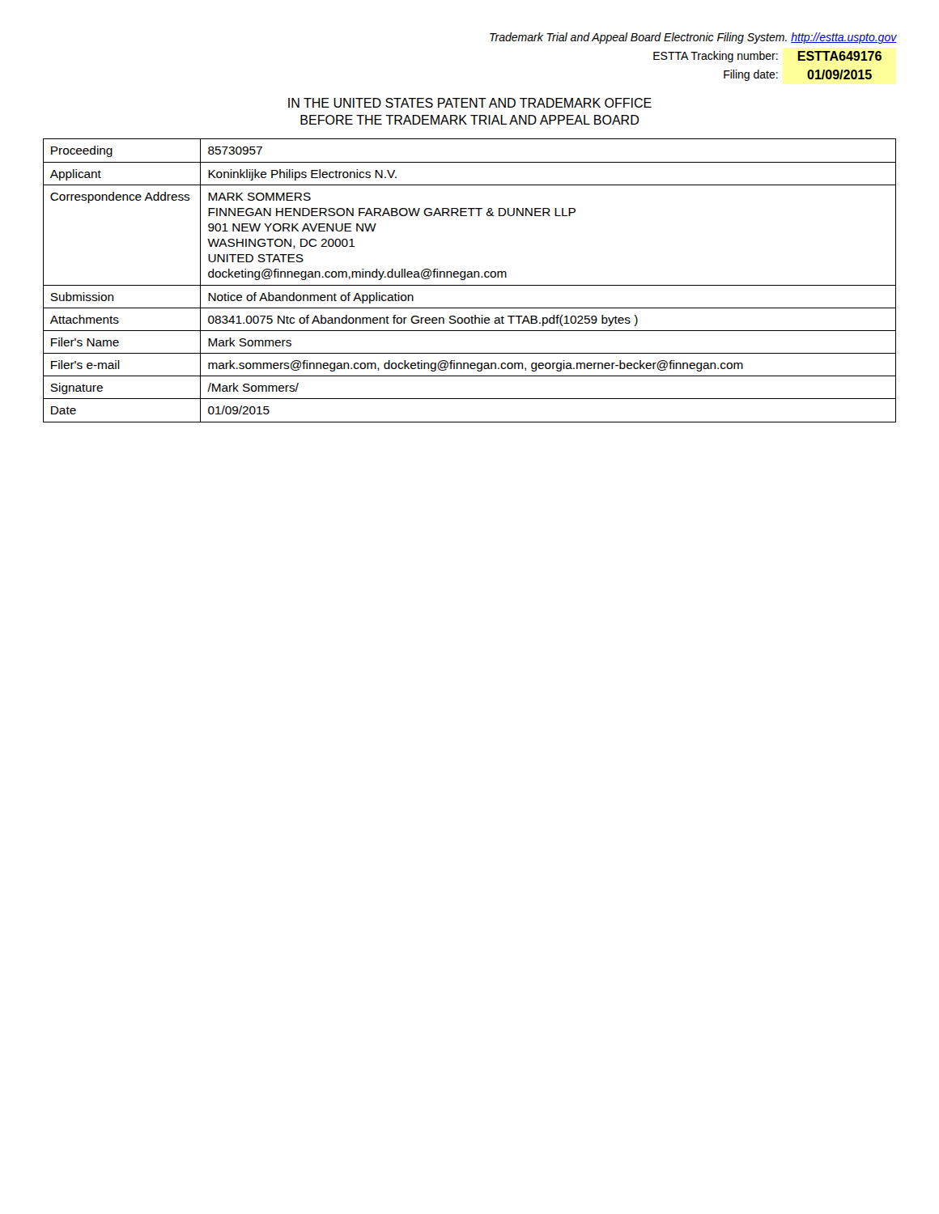Trademark Trial and Appeal Board Electronic Filing System. http://estta.uspto.gov
| ESTTA Tracking number: | ESTTA649176 |
| Filing date: | 01/09/2015 |
IN THE UNITED STATES PATENT AND TRADEMARK OFFICE
BEFORE THE TRADEMARK TRIAL AND APPEAL BOARD
| Proceeding | 85730957 |
| Applicant | Koninklijke Philips Electronics N.V. |
| Correspondence Address | MARK SOMMERS FINNEGAN HENDERSON FARABOW GARRETT & DUNNER LLP 901 NEW YORK AVENUE NW WASHINGTON, DC 20001 UNITED STATES docketing@finnegan.com,mindy.dullea@finnegan.com |
| Submission | Notice of Abandonment of Application |
| Attachments | 08341.0075 Ntc of Abandonment for Green Soothie at TTAB.pdf(10259 bytes ) |
| Filer's Name | Mark Sommers |
| Filer's e-mail | mark.sommers@finnegan.com, docketing@finnegan.com, georgia.merner-becker@finnegan.com |
| Signature | /Mark Sommers/ |
| Date | 01/09/2015 |